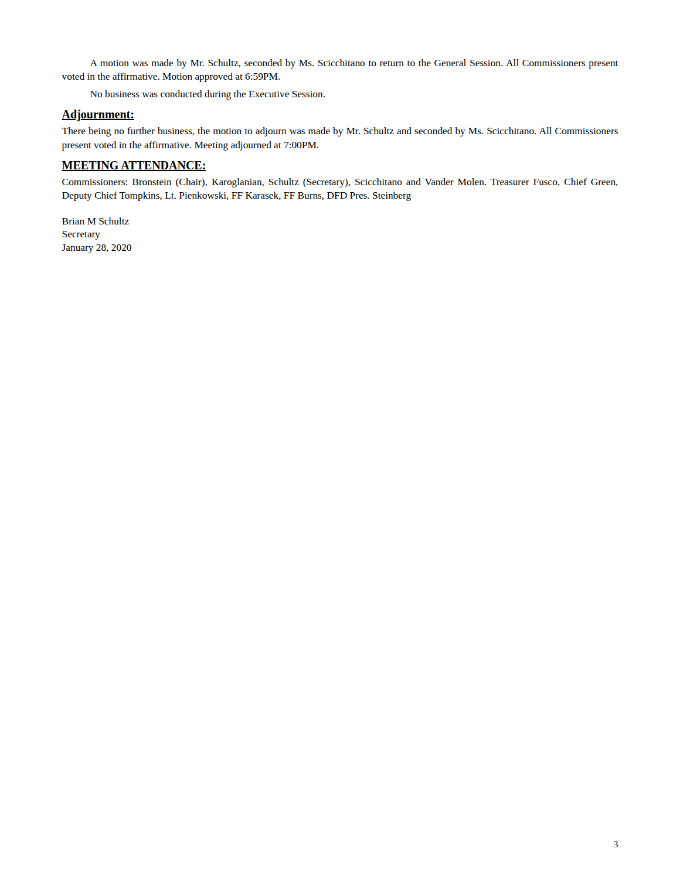A motion was made by Mr. Schultz, seconded by Ms. Scicchitano to return to the General Session. All Commissioners present voted in the affirmative. Motion approved at 6:59PM.
No business was conducted during the Executive Session.
Adjournment:
There being no further business, the motion to adjourn was made by Mr. Schultz and seconded by Ms. Scicchitano. All Commissioners present voted in the affirmative. Meeting adjourned at 7:00PM.
MEETING ATTENDANCE:
Commissioners: Bronstein (Chair), Karoglanian, Schultz (Secretary), Scicchitano and Vander Molen. Treasurer Fusco, Chief Green, Deputy Chief Tompkins, Lt. Pienkowski, FF Karasek, FF Burns, DFD Pres. Steinberg
Brian M Schultz
Secretary
January 28, 2020
3